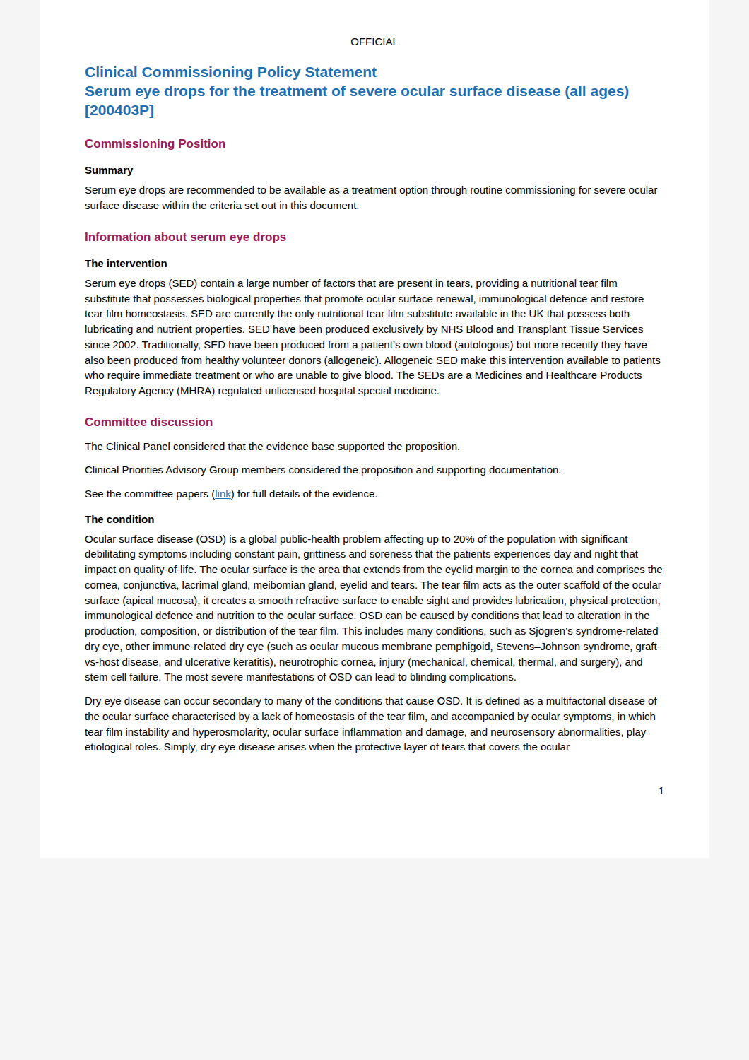OFFICIAL
Clinical Commissioning Policy Statement
Serum eye drops for the treatment of severe ocular surface disease (all ages) [200403P]
Commissioning Position
Summary
Serum eye drops are recommended to be available as a treatment option through routine commissioning for severe ocular surface disease within the criteria set out in this document.
Information about serum eye drops
The intervention
Serum eye drops (SED) contain a large number of factors that are present in tears, providing a nutritional tear film substitute that possesses biological properties that promote ocular surface renewal, immunological defence and restore tear film homeostasis. SED are currently the only nutritional tear film substitute available in the UK that possess both lubricating and nutrient properties. SED have been produced exclusively by NHS Blood and Transplant Tissue Services since 2002. Traditionally, SED have been produced from a patient’s own blood (autologous) but more recently they have also been produced from healthy volunteer donors (allogeneic). Allogeneic SED make this intervention available to patients who require immediate treatment or who are unable to give blood. The SEDs are a Medicines and Healthcare Products Regulatory Agency (MHRA) regulated unlicensed hospital special medicine.
Committee discussion
The Clinical Panel considered that the evidence base supported the proposition.
Clinical Priorities Advisory Group members considered the proposition and supporting documentation.
See the committee papers (link) for full details of the evidence.
The condition
Ocular surface disease (OSD) is a global public-health problem affecting up to 20% of the population with significant debilitating symptoms including constant pain, grittiness and soreness that the patients experiences day and night that impact on quality-of-life. The ocular surface is the area that extends from the eyelid margin to the cornea and comprises the cornea, conjunctiva, lacrimal gland, meibomian gland, eyelid and tears. The tear film acts as the outer scaffold of the ocular surface (apical mucosa), it creates a smooth refractive surface to enable sight and provides lubrication, physical protection, immunological defence and nutrition to the ocular surface. OSD can be caused by conditions that lead to alteration in the production, composition, or distribution of the tear film. This includes many conditions, such as Sjögren’s syndrome-related dry eye, other immune-related dry eye (such as ocular mucous membrane pemphigoid, Stevens–Johnson syndrome, graft-vs-host disease, and ulcerative keratitis), neurotrophic cornea, injury (mechanical, chemical, thermal, and surgery), and stem cell failure. The most severe manifestations of OSD can lead to blinding complications.
Dry eye disease can occur secondary to many of the conditions that cause OSD. It is defined as a multifactorial disease of the ocular surface characterised by a lack of homeostasis of the tear film, and accompanied by ocular symptoms, in which tear film instability and hyperosmolarity, ocular surface inflammation and damage, and neurosensory abnormalities, play etiological roles. Simply, dry eye disease arises when the protective layer of tears that covers the ocular
1